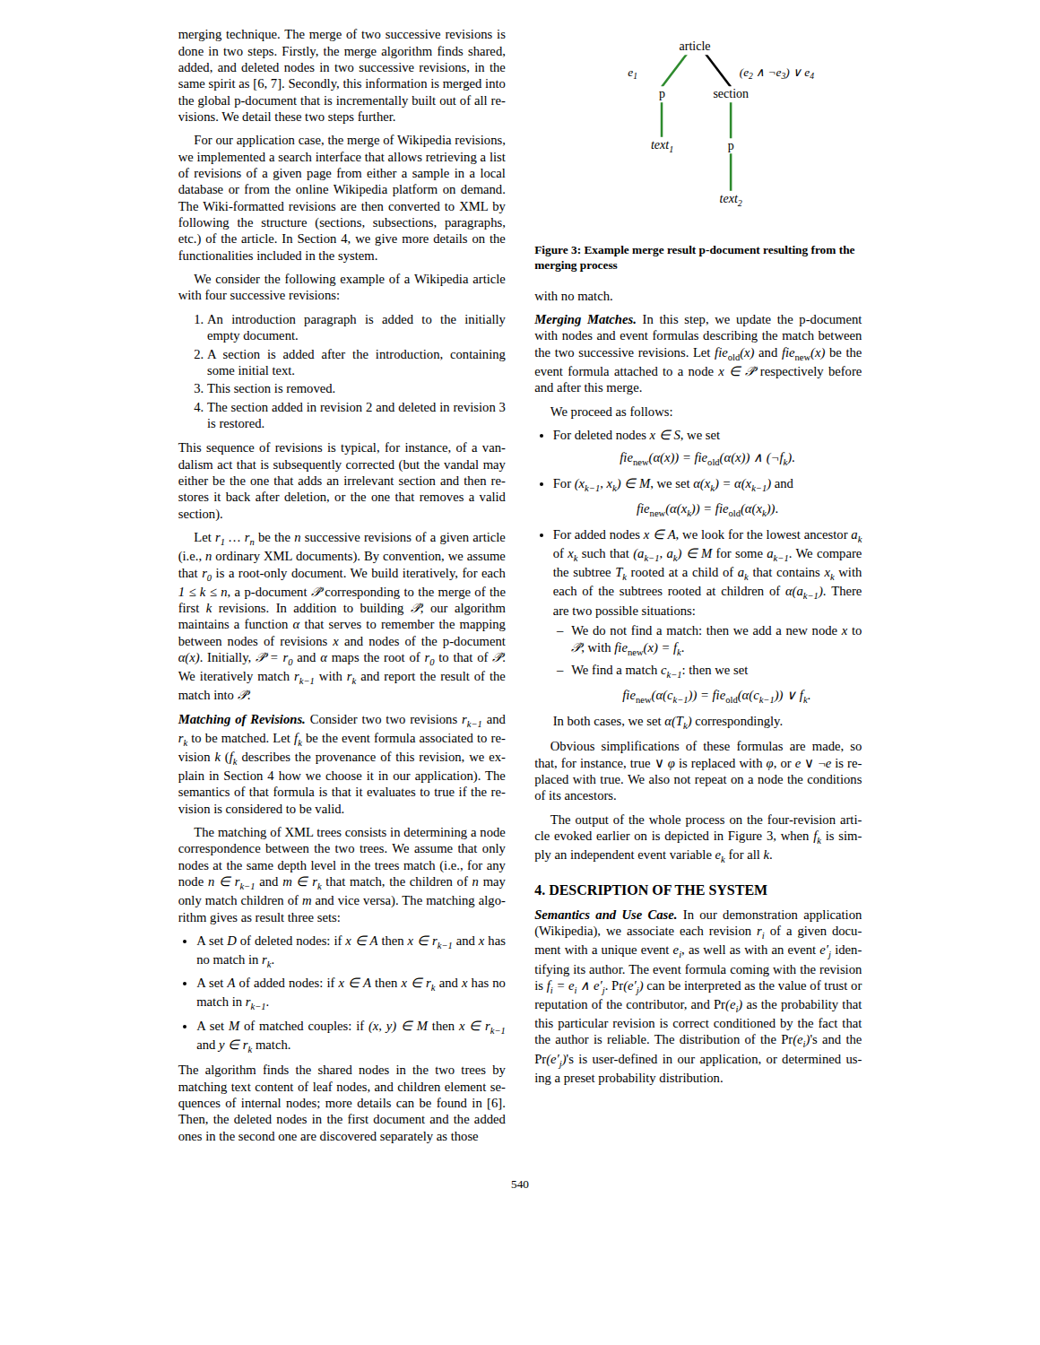merging technique. The merge of two successive revisions is done in two steps. Firstly, the merge algorithm finds shared, added, and deleted nodes in two successive revisions, in the same spirit as [6, 7]. Secondly, this information is merged into the global p-document that is incrementally built out of all revisions. We detail these two steps further.
For our application case, the merge of Wikipedia revisions, we implemented a search interface that allows retrieving a list of revisions of a given page from either a sample in a local database or from the online Wikipedia platform on demand. The Wiki-formatted revisions are then converted to XML by following the structure (sections, subsections, paragraphs, etc.) of the article. In Section 4, we give more details on the functionalities included in the system.
We consider the following example of a Wikipedia article with four successive revisions:
An introduction paragraph is added to the initially empty document.
A section is added after the introduction, containing some initial text.
This section is removed.
The section added in revision 2 and deleted in revision 3 is restored.
This sequence of revisions is typical, for instance, of a vandalism act that is subsequently corrected (but the vandal may either be the one that adds an irrelevant section and then restores it back after deletion, or the one that removes a valid section).
Let r1 … rn be the n successive revisions of a given article (i.e., n ordinary XML documents). By convention, we assume that r0 is a root-only document. We build iteratively, for each 1 ≤ k ≤ n, a p-document 𝒫̂ corresponding to the merge of the first k revisions. In addition to building 𝒫̂, our algorithm maintains a function α that serves to remember the mapping between nodes of revisions x and nodes of the p-document α(x). Initially, 𝒫̂ = r0 and α maps the root of r0 to that of 𝒫̂. We iteratively match rk−1 with rk and report the result of the match into 𝒫̂.
Matching of Revisions. Consider two two revisions rk−1 and rk to be matched. Let fk be the event formula associated to revision k (fk describes the provenance of this revision, we explain in Section 4 how we choose it in our application). The semantics of that formula is that it evaluates to true if the revision is considered to be valid.
The matching of XML trees consists in determining a node correspondence between the two trees. We assume that only nodes at the same depth level in the trees match (i.e., for any node n ∈ rk−1 and m ∈ rk that match, the children of n may only match children of m and vice versa). The matching algorithm gives as result three sets:
A set D of deleted nodes: if x ∈ A then x ∈ rk−1 and x has no match in rk.
A set A of added nodes: if x ∈ A then x ∈ rk and x has no match in rk−1.
A set M of matched couples: if (x, y) ∈ M then x ∈ rk−1 and y ∈ rk match.
The algorithm finds the shared nodes in the two trees by matching text content of leaf nodes, and children element sequences of internal nodes; more details can be found in [6]. Then, the deleted nodes in the first document and the added ones in the second one are discovered separately as those
article
e1
(e2 ∧ ¬e3) ∨ e4
p
section
text1
p
text2
Figure 3: Example merge result p-document resulting from the merging process
with no match.
Merging Matches. In this step, we update the p-document with nodes and event formulas describing the match between the two successive revisions. Let fie old(x) and fie new(x) be the event formula attached to a node x ∈ 𝒫̂ respectively before and after this merge.
We proceed as follows:
For deleted nodes x ∈ S, we set
fie new(α(x)) = fie old(α(x)) ∧ (¬fk).
For (xk−1, xk) ∈ M, we set α(xk) = α(xk−1) and
fie new(α(xk)) = fie old(α(xk)).
For added nodes x ∈ A, we look for the lowest ancestor ak of xk such that (ak−1, ak) ∈ M for some ak−1. We compare the subtree Tk rooted at a child of ak that contains xk with each of the subtrees rooted at children of α(ak−1). There are two possible situations:
We do not find a match: then we add a new node x to 𝒫̂, with fie new(x) = fk.
We find a match ck−1: then we set
fie new(α(ck−1)) = fie old(α(ck−1)) ∨ fk.
In both cases, we set α(Tk) correspondingly.
Obvious simplifications of these formulas are made, so that, for instance, true ∨ φ is replaced with φ, or e ∨ ¬e is replaced with true. We also not repeat on a node the conditions of its ancestors.
The output of the whole process on the four-revision article evoked earlier on is depicted in Figure 3, when fk is simply an independent event variable ek for all k.
4. DESCRIPTION OF THE SYSTEM
Semantics and Use Case. In our demonstration application (Wikipedia), we associate each revision ri of a given document with a unique event ei, as well as with an event e′j identifying its author. The event formula coming with the revision is fi = ei ∧ e′j. Pr(e′j) can be interpreted as the value of trust or reputation of the contributor, and Pr(ei) as the probability that this particular revision is correct conditioned by the fact that the author is reliable. The distribution of the Pr(ei)'s and the Pr(e′j)'s is user-defined in our application, or determined using a preset probability distribution.
540